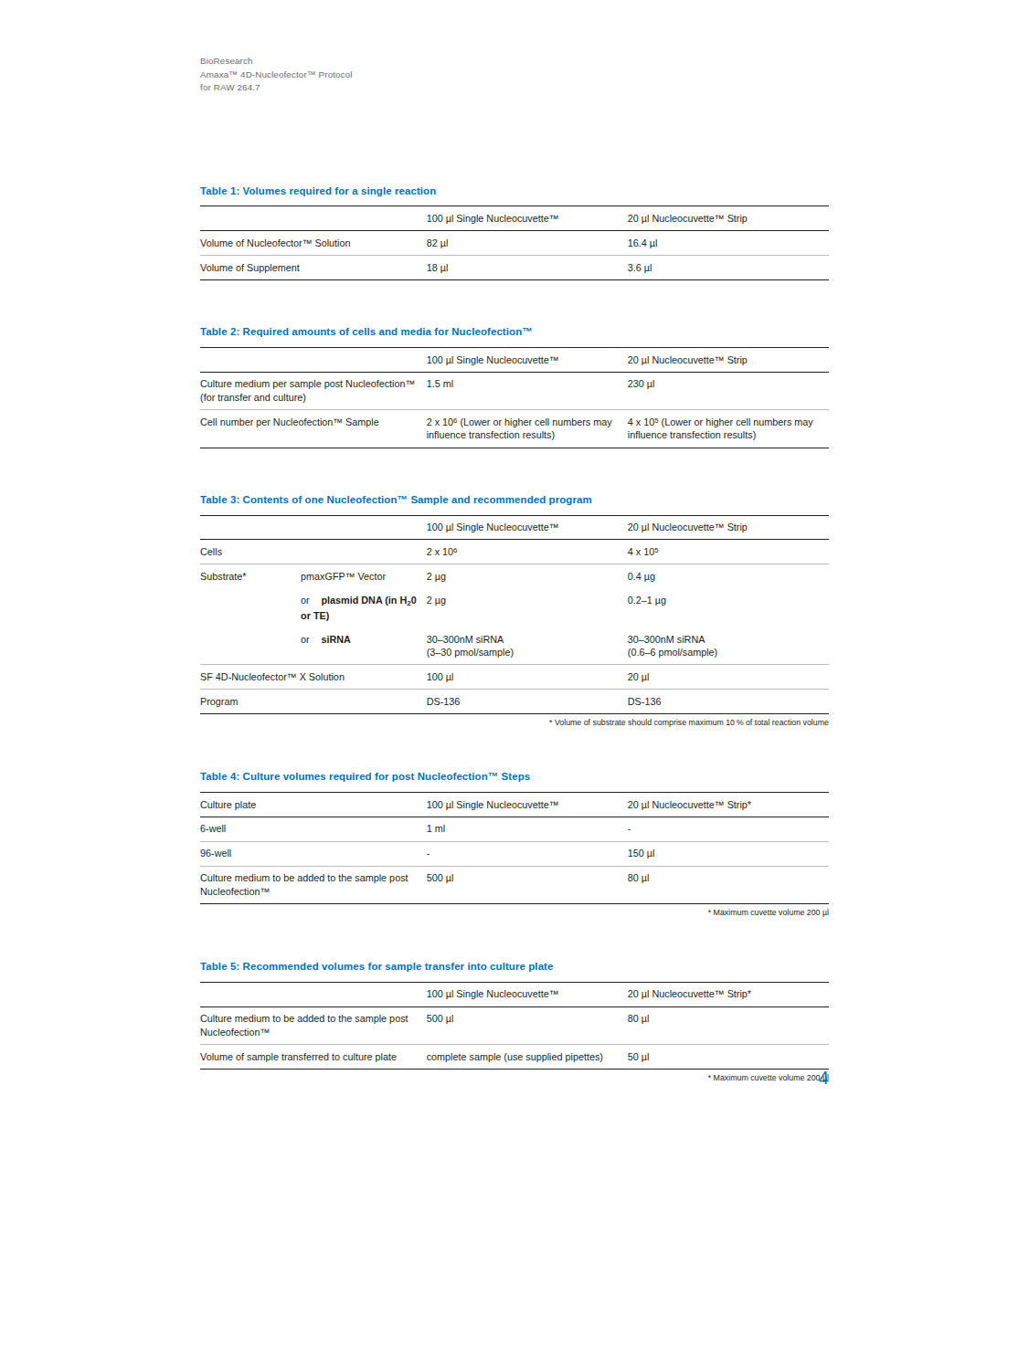BioResearch
Amaxa™ 4D-Nucleofector™ Protocol
for RAW 264.7
Table 1: Volumes required for a single reaction
| | 100 µl Single Nucleocuvette™ | 20 µl Nucleocuvette™ Strip |
| --- | --- | --- |
| Volume of Nucleofector™ Solution | 82 µl | 16.4 µl |
| Volume of Supplement | 18 µl | 3.6 µl |
Table 2: Required amounts of cells and media for Nucleofection™
| | 100 µl Single Nucleocuvette™ | 20 µl Nucleocuvette™ Strip |
| --- | --- | --- |
| Culture medium per sample post Nucleofection™ (for transfer and culture) | 1.5 ml | 230 µl |
| Cell number per Nucleofection™ Sample | 2 x 10 6 (Lower or higher cell numbers may influence transfection results) | 4 x 10 5 (Lower or higher cell numbers may influence transfection results) |
Table 3: Contents of one Nucleofection™ Sample and recommended program
| | | 100 µl Single Nucleocuvette™ | 20 µl Nucleocuvette™ Strip |
| --- | --- | --- | --- |
| Cells | 2 x 10 6 | 4 x 10 5 |
| Substrate* | pmaxGFP™ Vector | 2 µg | 0.4 µg |
| | or plasmid DNA (in H 2 0 or TE) | 2 µg | 0.2–1 µg |
| | or siRNA | 30–300nM siRNA (3–30 pmol/sample) | 30–300nM siRNA (0.6–6 pmol/sample) |
| SF 4D-Nucleofector™ X Solution | 100 µl | 20 µl |
| Program | DS-136 | DS-136 |
* Volume of substrate should comprise maximum 10 % of total reaction volume
Table 4: Culture volumes required for post Nucleofection™ Steps
| Culture plate | 100 µl Single Nucleocuvette™ | 20 µl Nucleocuvette™ Strip* |
| --- | --- | --- |
| 6-well | 1 ml | - |
| 96-well | - | 150 µl |
| Culture medium to be added to the sample post Nucleofection™ | 500 µl | 80 µl |
* Maximum cuvette volume 200 µl
Table 5: Recommended volumes for sample transfer into culture plate
| | 100 µl Single Nucleocuvette™ | 20 µl Nucleocuvette™ Strip* |
| --- | --- | --- |
| Culture medium to be added to the sample post Nucleofection™ | 500 µl | 80 µl |
| Volume of sample transferred to culture plate | complete sample (use supplied pipettes) | 50 µl |
* Maximum cuvette volume 200 µl
4